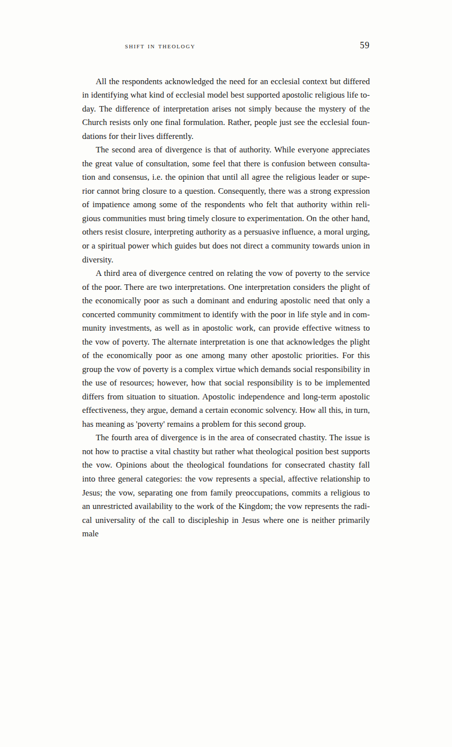Shift in Theology 59
All the respondents acknowledged the need for an ecclesial context but differed in identifying what kind of ecclesial model best supported apostolic religious life today. The difference of interpretation arises not simply because the mystery of the Church resists only one final formulation. Rather, people just see the ecclesial foundations for their lives differently.
The second area of divergence is that of authority. While everyone appreciates the great value of consultation, some feel that there is confusion between consultation and consensus, i.e. the opinion that until all agree the religious leader or superior cannot bring closure to a question. Consequently, there was a strong expression of impatience among some of the respondents who felt that authority within religious communities must bring timely closure to experimentation. On the other hand, others resist closure, interpreting authority as a persuasive influence, a moral urging, or a spiritual power which guides but does not direct a community towards union in diversity.
A third area of divergence centred on relating the vow of poverty to the service of the poor. There are two interpretations. One interpretation considers the plight of the economically poor as such a dominant and enduring apostolic need that only a concerted community commitment to identify with the poor in life style and in community investments, as well as in apostolic work, can provide effective witness to the vow of poverty. The alternate interpretation is one that acknowledges the plight of the economically poor as one among many other apostolic priorities. For this group the vow of poverty is a complex virtue which demands social responsibility in the use of resources; however, how that social responsibility is to be implemented differs from situation to situation. Apostolic independence and long-term apostolic effectiveness, they argue, demand a certain economic solvency. How all this, in turn, has meaning as 'poverty' remains a problem for this second group.
The fourth area of divergence is in the area of consecrated chastity. The issue is not how to practise a vital chastity but rather what theological position best supports the vow. Opinions about the theological foundations for consecrated chastity fall into three general categories: the vow represents a special, affective relationship to Jesus; the vow, separating one from family preoccupations, commits a religious to an unrestricted availability to the work of the Kingdom; the vow represents the radical universality of the call to discipleship in Jesus where one is neither primarily male